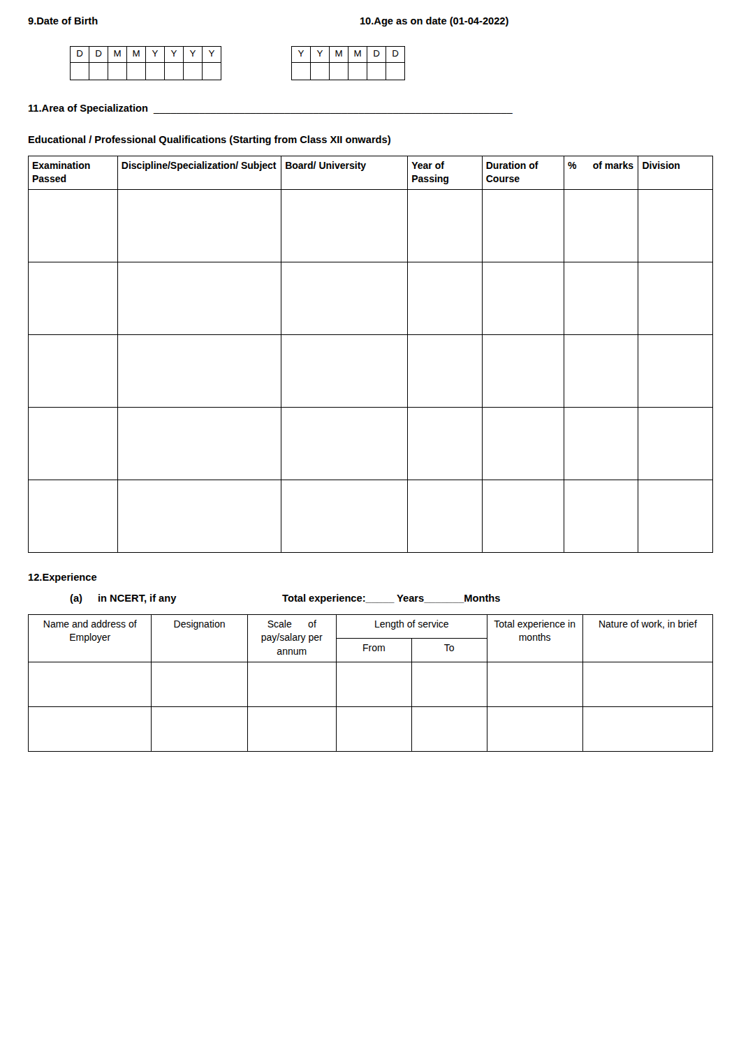9. Date of Birth 10. Age as on date (01-04-2022)
| D | D | M | M | Y | Y | Y | Y |
| Y | Y | M | M | D | D |
11. Area of Specialization _______________________________________________________________
Educational / Professional Qualifications (Starting from Class XII onwards)
| Examination Passed | Discipline/Specialization/ Subject | Board/ University | Year of Passing | Duration of Course | % of marks | Division |
| --- | --- | --- | --- | --- | --- | --- |
12. Experience
(a) in NCERT, if any Total experience:_____ Years_______Months
| Name and address of Employer | Designation | Scale of pay/salary per annum | Length of service | Total experience in months | Nature of work, in brief |
| --- | --- | --- | --- | --- | --- |
| From | To |